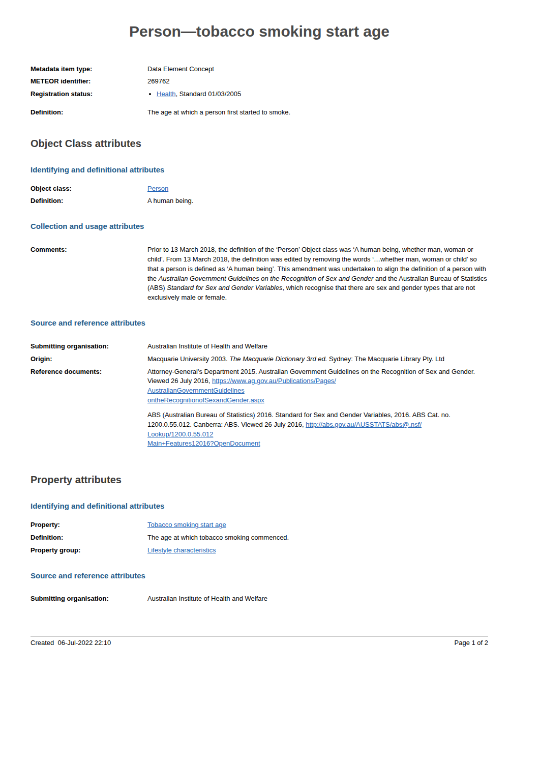Person—tobacco smoking start age
| Metadata item type: | Data Element Concept |
| METEOR identifier: | 269762 |
| Registration status: | Health , Standard 01/03/2005 |
| Definition: | The age at which a person first started to smoke. |
Object Class attributes
Identifying and definitional attributes
| Object class: | Person |
| Definition: | A human being. |
Collection and usage attributes
| Comments: | Prior to 13 March 2018, the definition of the ‘Person’ Object class was ‘A human being, whether man, woman or child’. From 13 March 2018, the definition was edited by removing the words ‘…whether man, woman or child’ so that a person is defined as ‘A human being’. This amendment was undertaken to align the definition of a person with the Australian Government Guidelines on the Recognition of Sex and Gender and the Australian Bureau of Statistics (ABS) Standard for Sex and Gender Variables , which recognise that there are sex and gender types that are not exclusively male or female. |
Source and reference attributes
| Submitting organisation: | Australian Institute of Health and Welfare |
| Origin: | Macquarie University 2003. The Macquarie Dictionary 3rd ed. Sydney: The Macquarie Library Pty. Ltd |
| Reference documents: | Attorney-General's Department 2015. Australian Government Guidelines on the Recognition of Sex and Gender. Viewed 26 July 2016, https://www.ag.gov.au/Publications/Pages/ AustralianGovernmentGuidelines ontheRecognitionofSexandGender.aspx ABS (Australian Bureau of Statistics) 2016. Standard for Sex and Gender Variables, 2016. ABS Cat. no. 1200.0.55.012. Canberra: ABS. Viewed 26 July 2016, http://abs.gov.au/AUSSTATS/abs@.nsf/ Lookup/1200.0.55.012 Main+Features12016?OpenDocument |
Property attributes
Identifying and definitional attributes
| Property: | Tobacco smoking start age |
| Definition: | The age at which tobacco smoking commenced. |
| Property group: | Lifestyle characteristics |
Source and reference attributes
| Submitting organisation: | Australian Institute of Health and Welfare |
Created 06-Jul-2022 22:10 Page 1 of 2